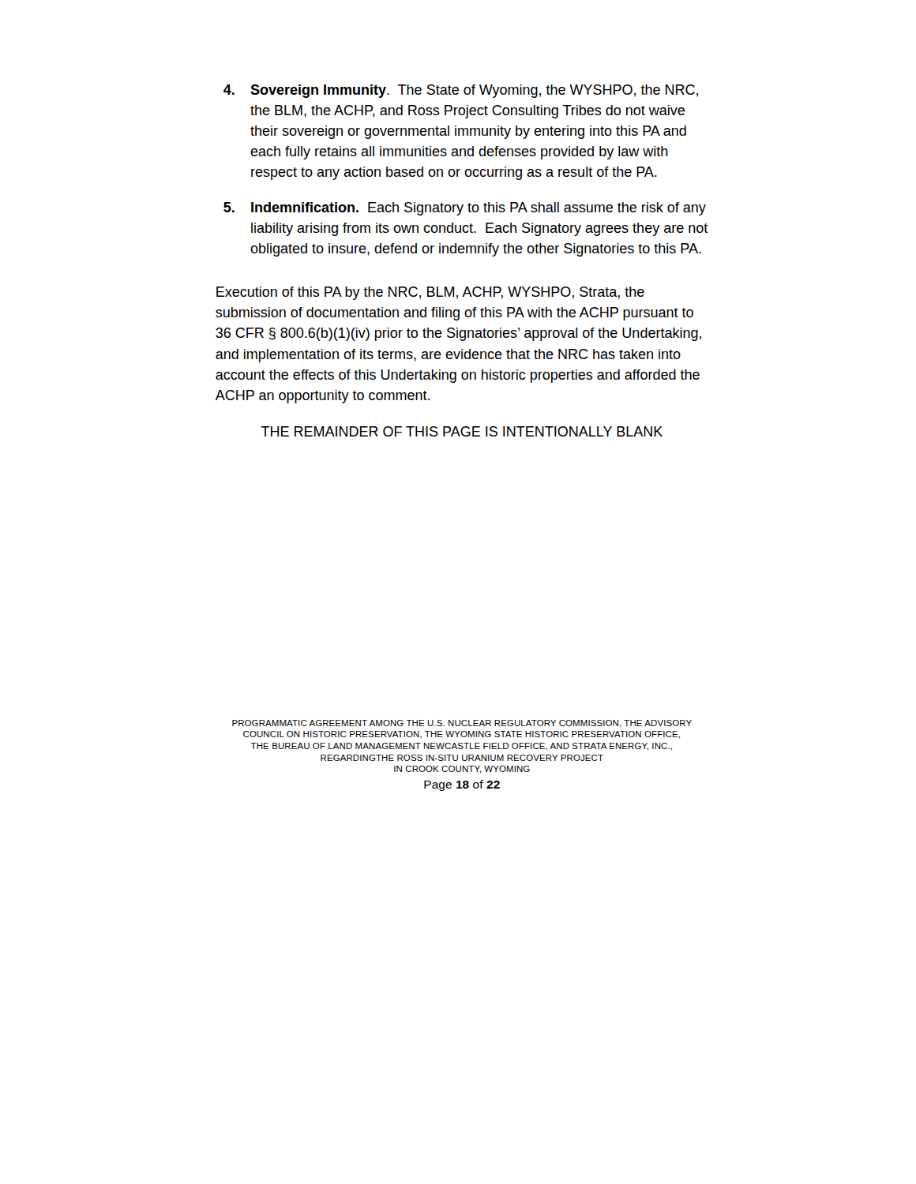4. Sovereign Immunity. The State of Wyoming, the WYSHPO, the NRC, the BLM, the ACHP, and Ross Project Consulting Tribes do not waive their sovereign or governmental immunity by entering into this PA and each fully retains all immunities and defenses provided by law with respect to any action based on or occurring as a result of the PA.
5. Indemnification. Each Signatory to this PA shall assume the risk of any liability arising from its own conduct. Each Signatory agrees they are not obligated to insure, defend or indemnify the other Signatories to this PA.
Execution of this PA by the NRC, BLM, ACHP, WYSHPO, Strata, the submission of documentation and filing of this PA with the ACHP pursuant to 36 CFR § 800.6(b)(1)(iv) prior to the Signatories’ approval of the Undertaking, and implementation of its terms, are evidence that the NRC has taken into account the effects of this Undertaking on historic properties and afforded the ACHP an opportunity to comment.
THE REMAINDER OF THIS PAGE IS INTENTIONALLY BLANK
PROGRAMMATIC AGREEMENT AMONG THE U.S. NUCLEAR REGULATORY COMMISSION, THE ADVISORY
COUNCIL ON HISTORIC PRESERVATION, THE WYOMING STATE HISTORIC PRESERVATION OFFICE,
THE BUREAU OF LAND MANAGEMENT NEWCASTLE FIELD OFFICE, AND STRATA ENERGY, INC.,
REGARDINGTHE ROSS IN-SITU URANIUM RECOVERY PROJECT
IN CROOK COUNTY, WYOMING
Page 18 of 22